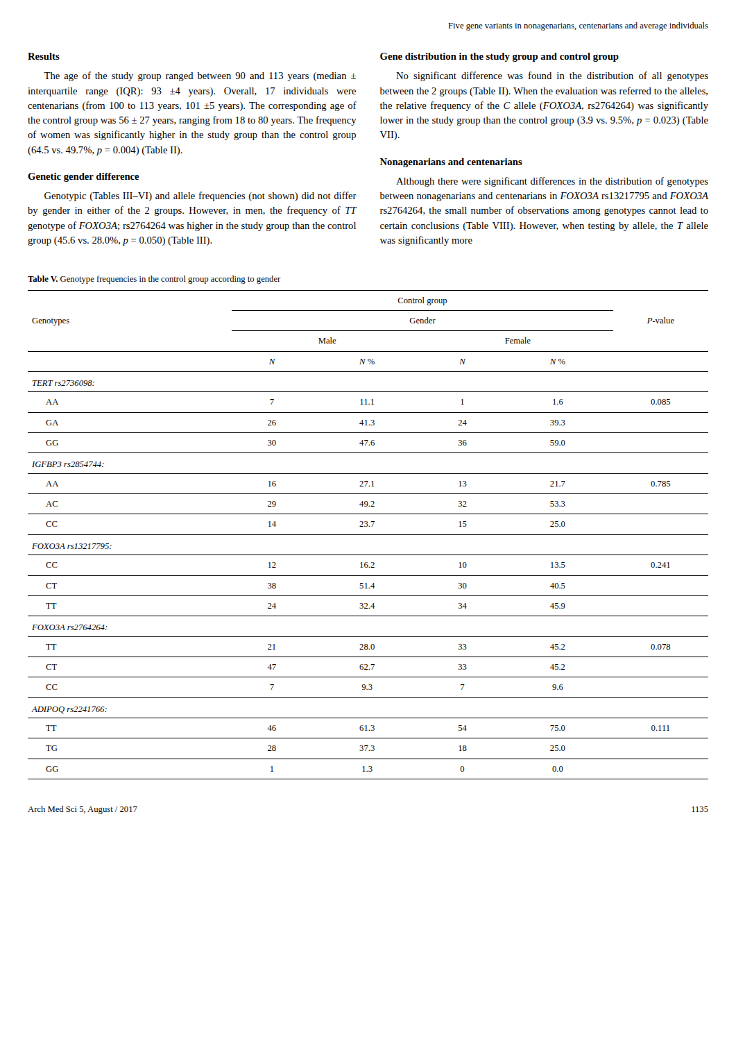Five gene variants in nonagenarians, centenarians and average individuals
Results
The age of the study group ranged between 90 and 113 years (median ± interquartile range (IQR): 93 ±4 years). Overall, 17 individuals were centenarians (from 100 to 113 years, 101 ±5 years). The corresponding age of the control group was 56 ± 27 years, ranging from 18 to 80 years. The frequency of women was significantly higher in the study group than the control group (64.5 vs. 49.7%, p = 0.004) (Table II).
Genetic gender difference
Genotypic (Tables III–VI) and allele frequencies (not shown) did not differ by gender in either of the 2 groups. However, in men, the frequency of TT genotype of FOXO3A; rs2764264 was higher in the study group than the control group (45.6 vs. 28.0%, p = 0.050) (Table III).
Gene distribution in the study group and control group
No significant difference was found in the distribution of all genotypes between the 2 groups (Table II). When the evaluation was referred to the alleles, the relative frequency of the C allele (FOXO3A, rs2764264) was significantly lower in the study group than the control group (3.9 vs. 9.5%, p = 0.023) (Table VII).
Nonagenarians and centenarians
Although there were significant differences in the distribution of genotypes between nonagenarians and centenarians in FOXO3A rs13217795 and FOXO3A rs2764264, the small number of observations among genotypes cannot lead to certain conclusions (Table VIII). However, when testing by allele, the T allele was significantly more
Table V. Genotype frequencies in the control group according to gender
| Genotypes | Control group | P -value |
| --- | --- | --- |
| Gender |
| Male | Female |
| | N | N % | N | N % | |
| TERT rs2736098: |
| AA | 7 | 11.1 | 1 | 1.6 | 0.085 |
| GA | 26 | 41.3 | 24 | 39.3 | |
| GG | 30 | 47.6 | 36 | 59.0 | |
| IGFBP3 rs2854744: |
| AA | 16 | 27.1 | 13 | 21.7 | 0.785 |
| AC | 29 | 49.2 | 32 | 53.3 | |
| CC | 14 | 23.7 | 15 | 25.0 | |
| FOXO3A rs13217795: |
| CC | 12 | 16.2 | 10 | 13.5 | 0.241 |
| CT | 38 | 51.4 | 30 | 40.5 | |
| TT | 24 | 32.4 | 34 | 45.9 | |
| FOXO3A rs2764264: |
| TT | 21 | 28.0 | 33 | 45.2 | 0.078 |
| CT | 47 | 62.7 | 33 | 45.2 | |
| CC | 7 | 9.3 | 7 | 9.6 | |
| ADIPOQ rs2241766: |
| TT | 46 | 61.3 | 54 | 75.0 | 0.111 |
| TG | 28 | 37.3 | 18 | 25.0 | |
| GG | 1 | 1.3 | 0 | 0.0 | |
Arch Med Sci 5, August / 2017
1135